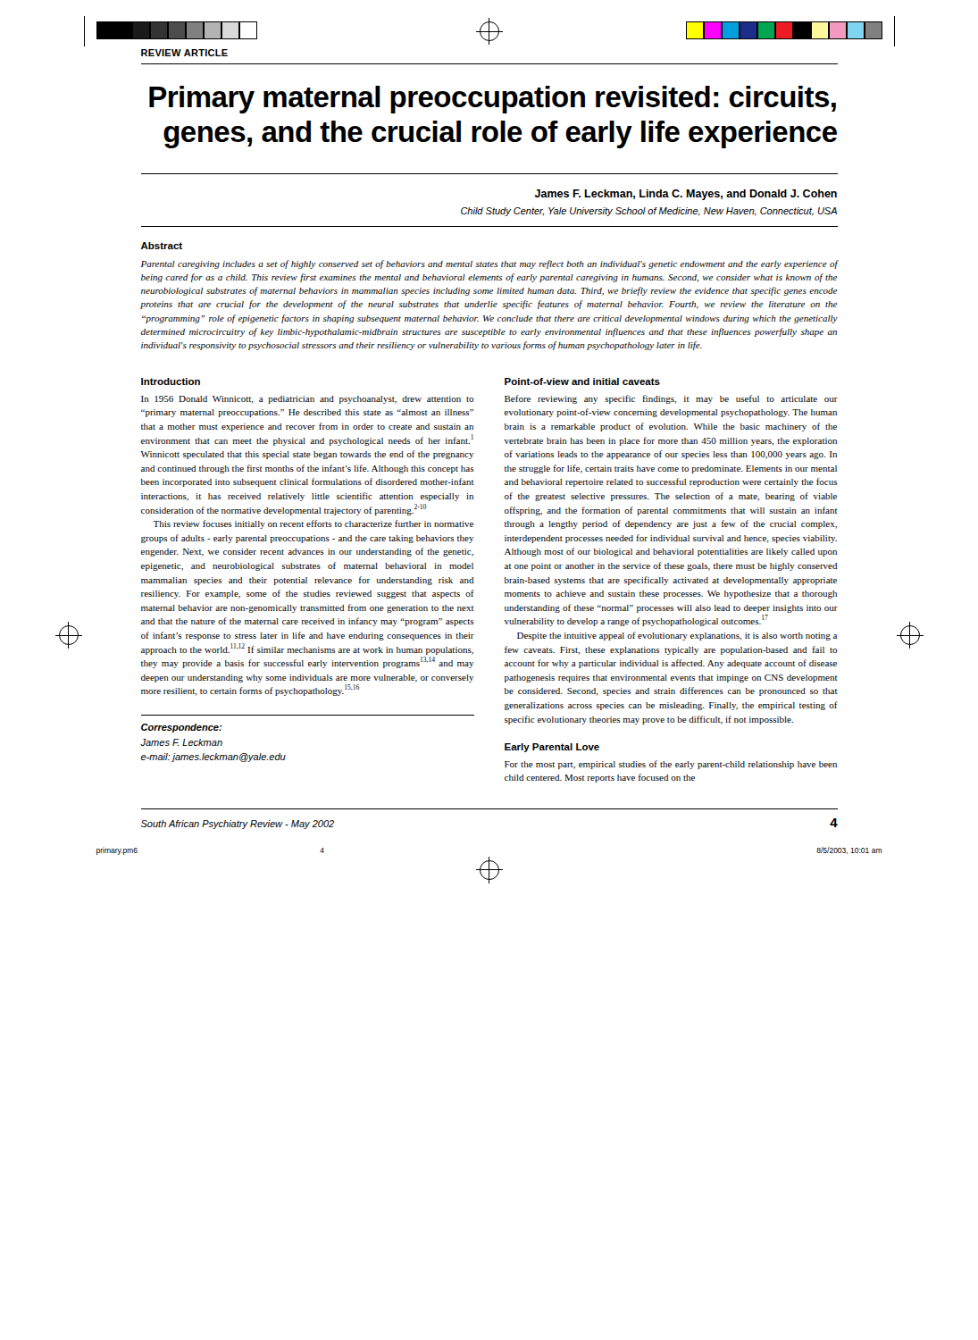REVIEW ARTICLE
Primary maternal preoccupation revisited: circuits, genes, and the crucial role of early life experience
James F. Leckman, Linda C. Mayes, and Donald J. Cohen
Child Study Center, Yale University School of Medicine, New Haven, Connecticut, USA
Abstract
Parental caregiving includes a set of highly conserved set of behaviors and mental states that may reflect both an individual's genetic endowment and the early experience of being cared for as a child. This review first examines the mental and behavioral elements of early parental caregiving in humans. Second, we consider what is known of the neurobiological substrates of maternal behaviors in mammalian species including some limited human data. Third, we briefly review the evidence that specific genes encode proteins that are crucial for the development of the neural substrates that underlie specific features of maternal behavior. Fourth, we review the literature on the “programming” role of epigenetic factors in shaping subsequent maternal behavior. We conclude that there are critical developmental windows during which the genetically determined microcircuitry of key limbic-hypothalamic-midbrain structures are susceptible to early environmental influences and that these influences powerfully shape an individual's responsivity to psychosocial stressors and their resiliency or vulnerability to various forms of human psychopathology later in life.
Introduction
In 1956 Donald Winnicott, a pediatrician and psychoanalyst, drew attention to “primary maternal preoccupations.” He described this state as “almost an illness” that a mother must experience and recover from in order to create and sustain an environment that can meet the physical and psychological needs of her infant.1 Winnicott speculated that this special state began towards the end of the pregnancy and continued through the first months of the infant’s life. Although this concept has been incorporated into subsequent clinical formulations of disordered mother-infant interactions, it has received relatively little scientific attention especially in consideration of the normative developmental trajectory of parenting.2-10
This review focuses initially on recent efforts to characterize further in normative groups of adults - early parental preoccupations - and the care taking behaviors they engender. Next, we consider recent advances in our understanding of the genetic, epigenetic, and neurobiological substrates of maternal behavioral in model mammalian species and their potential relevance for understanding risk and resiliency. For example, some of the studies reviewed suggest that aspects of maternal behavior are non-genomically transmitted from one generation to the next and that the nature of the maternal care received in infancy may “program” aspects of infant’s response to stress later in life and have enduring consequences in their approach to the world.11,12 If similar mechanisms are at work in human populations, they may provide a basis for successful early intervention programs13,14 and may deepen our understanding why some individuals are more vulnerable, or conversely more resilient, to certain forms of psychopathology.15,16
Correspondence:
James F. Leckman
e-mail: james.leckman@yale.edu
Point-of-view and initial caveats
Before reviewing any specific findings, it may be useful to articulate our evolutionary point-of-view concerning developmental psychopathology. The human brain is a remarkable product of evolution. While the basic machinery of the vertebrate brain has been in place for more than 450 million years, the exploration of variations leads to the appearance of our species less than 100,000 years ago. In the struggle for life, certain traits have come to predominate. Elements in our mental and behavioral repertoire related to successful reproduction were certainly the focus of the greatest selective pressures. The selection of a mate, bearing of viable offspring, and the formation of parental commitments that will sustain an infant through a lengthy period of dependency are just a few of the crucial complex, interdependent processes needed for individual survival and hence, species viability. Although most of our biological and behavioral potentialities are likely called upon at one point or another in the service of these goals, there must be highly conserved brain-based systems that are specifically activated at developmentally appropriate moments to achieve and sustain these processes. We hypothesize that a thorough understanding of these “normal” processes will also lead to deeper insights into our vulnerability to develop a range of psychopathological outcomes.17
Despite the intuitive appeal of evolutionary explanations, it is also worth noting a few caveats. First, these explanations typically are population-based and fail to account for why a particular individual is affected. Any adequate account of disease pathogenesis requires that environmental events that impinge on CNS development be considered. Second, species and strain differences can be pronounced so that generalizations across species can be misleading. Finally, the empirical testing of specific evolutionary theories may prove to be difficult, if not impossible.
Early Parental Love
For the most part, empirical studies of the early parent-child relationship have been child centered. Most reports have focused on the
South African Psychiatry Review - May 2002
4
primary.pm6
4
8/5/2003, 10:01 am